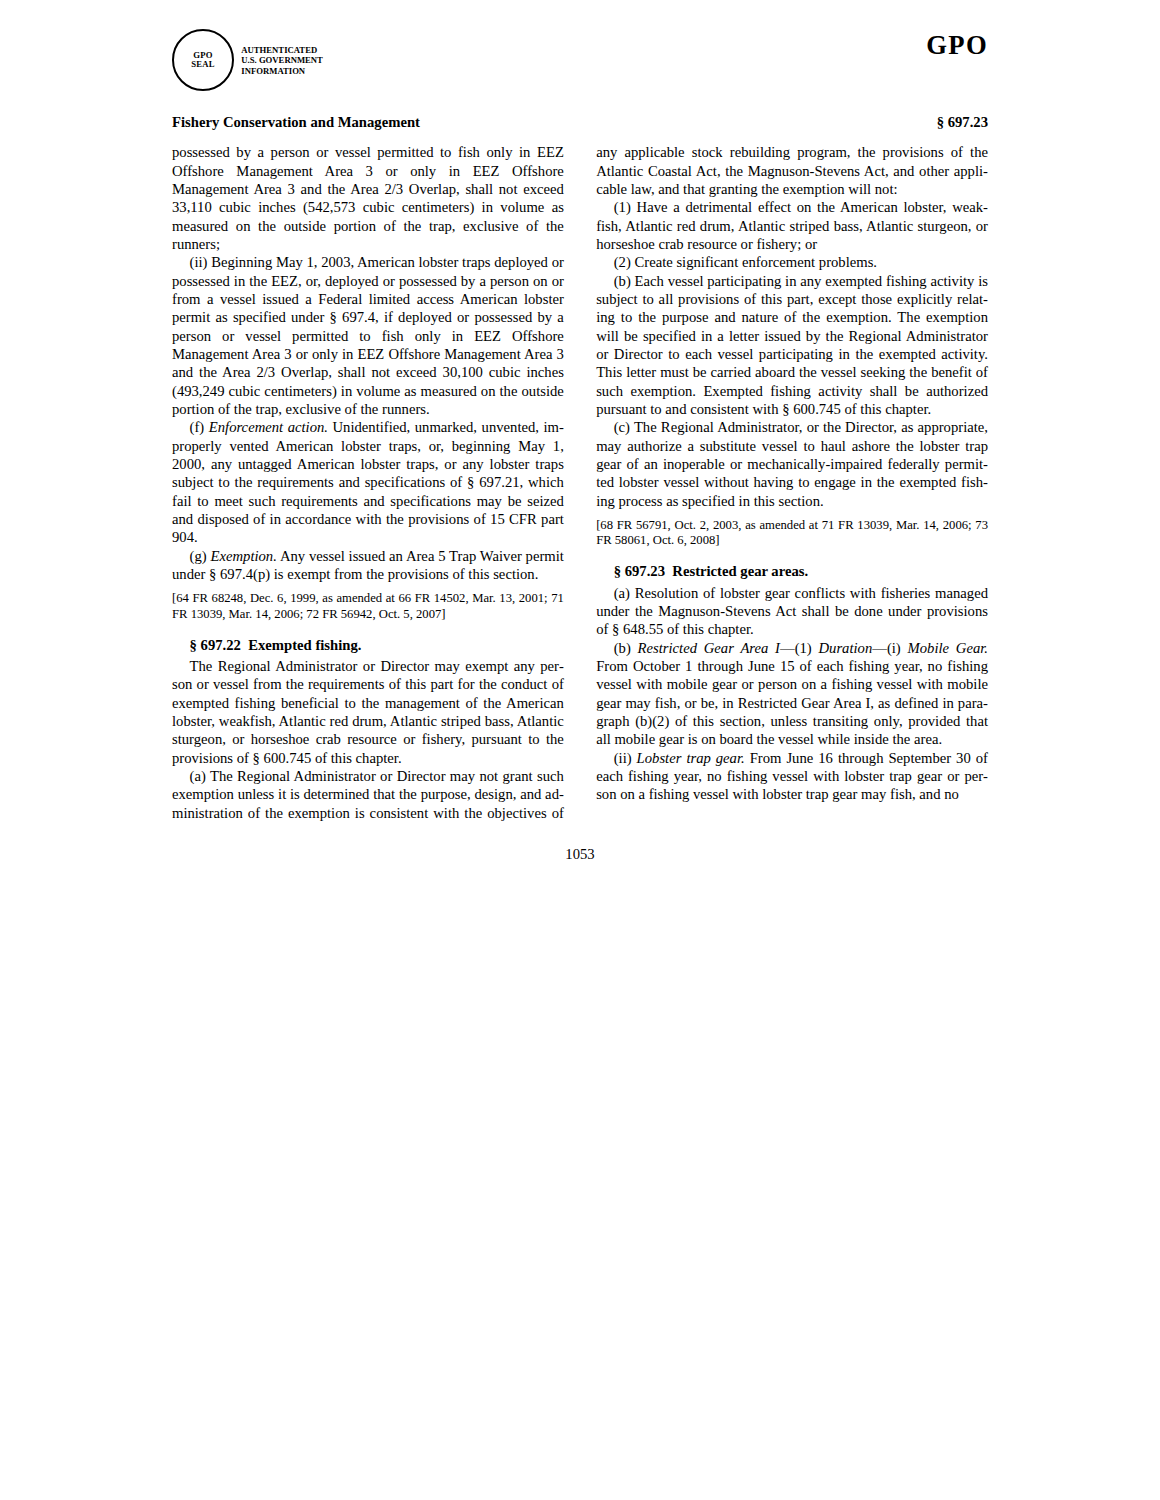GPO
SEAL
Authenticated
U.S. Government
Information
GPO
Fishery Conservation and Management § 697.23
possessed by a person or vessel permitted to fish only in EEZ Offshore Management Area 3 or only in EEZ Offshore Management Area 3 and the Area 2/3 Overlap, shall not exceed 33,110 cubic inches (542,573 cubic centimeters) in volume as measured on the outside portion of the trap, exclusive of the runners;
(ii) Beginning May 1, 2003, American lobster traps deployed or possessed in the EEZ, or, deployed or possessed by a person on or from a vessel issued a Federal limited access American lobster permit as specified under § 697.4, if deployed or possessed by a person or vessel permitted to fish only in EEZ Offshore Management Area 3 or only in EEZ Offshore Management Area 3 and the Area 2/3 Overlap, shall not exceed 30,100 cubic inches (493,249 cubic centimeters) in volume as measured on the outside portion of the trap, exclusive of the runners.
(f) Enforcement action. Unidentified, unmarked, unvented, improperly vented American lobster traps, or, beginning May 1, 2000, any untagged American lobster traps, or any lobster traps subject to the requirements and specifications of § 697.21, which fail to meet such requirements and specifications may be seized and disposed of in accordance with the provisions of 15 CFR part 904.
(g) Exemption. Any vessel issued an Area 5 Trap Waiver permit under § 697.4(p) is exempt from the provisions of this section.
[64 FR 68248, Dec. 6, 1999, as amended at 66 FR 14502, Mar. 13, 2001; 71 FR 13039, Mar. 14, 2006; 72 FR 56942, Oct. 5, 2007]
§ 697.22 Exempted fishing.
The Regional Administrator or Director may exempt any person or vessel from the requirements of this part for the conduct of exempted fishing beneficial to the management of the American lobster, weakfish, Atlantic red drum, Atlantic striped bass, Atlantic sturgeon, or horseshoe crab resource or fishery, pursuant to the provisions of § 600.745 of this chapter.
(a) The Regional Administrator or Director may not grant such exemption unless it is determined that the purpose, design, and administration of the exemption is consistent with the objectives of any applicable stock rebuilding program, the provisions of the Atlantic Coastal Act, the Magnuson-Stevens Act, and other applicable law, and that granting the exemption will not:
(1) Have a detrimental effect on the American lobster, weakfish, Atlantic red drum, Atlantic striped bass, Atlantic sturgeon, or horseshoe crab resource or fishery; or
(2) Create significant enforcement problems.
(b) Each vessel participating in any exempted fishing activity is subject to all provisions of this part, except those explicitly relating to the purpose and nature of the exemption. The exemption will be specified in a letter issued by the Regional Administrator or Director to each vessel participating in the exempted activity. This letter must be carried aboard the vessel seeking the benefit of such exemption. Exempted fishing activity shall be authorized pursuant to and consistent with § 600.745 of this chapter.
(c) The Regional Administrator, or the Director, as appropriate, may authorize a substitute vessel to haul ashore the lobster trap gear of an inoperable or mechanically-impaired federally permitted lobster vessel without having to engage in the exempted fishing process as specified in this section.
[68 FR 56791, Oct. 2, 2003, as amended at 71 FR 13039, Mar. 14, 2006; 73 FR 58061, Oct. 6, 2008]
§ 697.23 Restricted gear areas.
(a) Resolution of lobster gear conflicts with fisheries managed under the Magnuson-Stevens Act shall be done under provisions of § 648.55 of this chapter.
(b) Restricted Gear Area I—(1) Duration—(i) Mobile Gear. From October 1 through June 15 of each fishing year, no fishing vessel with mobile gear or person on a fishing vessel with mobile gear may fish, or be, in Restricted Gear Area I, as defined in paragraph (b)(2) of this section, unless transiting only, provided that all mobile gear is on board the vessel while inside the area.
(ii) Lobster trap gear. From June 16 through September 30 of each fishing year, no fishing vessel with lobster trap gear or person on a fishing vessel with lobster trap gear may fish, and no
1053